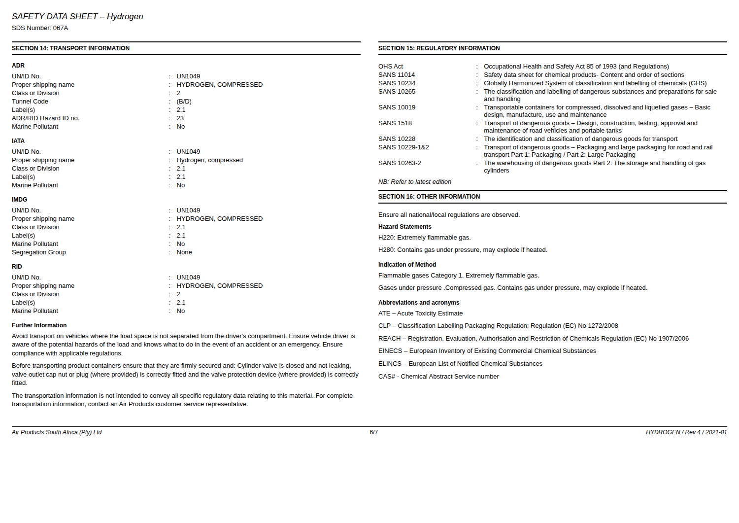SAFETY DATA SHEET – Hydrogen
SDS Number: 067A
SECTION 14: TRANSPORT INFORMATION
ADR
| UN/ID No. | : | UN1049 |
| Proper shipping name | : | HYDROGEN, COMPRESSED |
| Class or Division | : | 2 |
| Tunnel Code | : | (B/D) |
| Label(s) | : | 2.1 |
| ADR/RID Hazard ID no. | : | 23 |
| Marine Pollutant | : | No |
IATA
| UN/ID No. | : | UN1049 |
| Proper shipping name | : | Hydrogen, compressed |
| Class or Division | : | 2.1 |
| Label(s) | : | 2.1 |
| Marine Pollutant | : | No |
IMDG
| UN/ID No. | : | UN1049 |
| Proper shipping name | : | HYDROGEN, COMPRESSED |
| Class or Division | : | 2.1 |
| Label(s) | : | 2.1 |
| Marine Pollutant | : | No |
| Segregation Group | : | None |
RID
| UN/ID No. | : | UN1049 |
| Proper shipping name | : | HYDROGEN, COMPRESSED |
| Class or Division | : | 2 |
| Label(s) | : | 2.1 |
| Marine Pollutant | : | No |
Further Information
Avoid transport on vehicles where the load space is not separated from the driver's compartment. Ensure vehicle driver is aware of the potential hazards of the load and knows what to do in the event of an accident or an emergency. Ensure compliance with applicable regulations.
Before transporting product containers ensure that they are firmly secured and: Cylinder valve is closed and not leaking, valve outlet cap nut or plug (where provided) is correctly fitted and the valve protection device (where provided) is correctly fitted.
The transportation information is not intended to convey all specific regulatory data relating to this material. For complete transportation information, contact an Air Products customer service representative.
SECTION 15: REGULATORY INFORMATION
| OHS Act | : | Occupational Health and Safety Act 85 of 1993 (and Regulations) |
| SANS 11014 | : | Safety data sheet for chemical products- Content and order of sections |
| SANS 10234 | : | Globally Harmonized System of classification and labelling of chemicals (GHS) |
| SANS 10265 | : | The classification and labelling of dangerous substances and preparations for sale and handling |
| SANS 10019 | : | Transportable containers for compressed, dissolved and liquefied gases – Basic design, manufacture, use and maintenance |
| SANS 1518 | : | Transport of dangerous goods – Design, construction, testing, approval and maintenance of road vehicles and portable tanks |
| SANS 10228 | : | The identification and classification of dangerous goods for transport |
| SANS 10229-1&2 | : | Transport of dangerous goods – Packaging and large packaging for road and rail transport Part 1: Packaging / Part 2: Large Packaging |
| SANS 10263-2 | : | The warehousing of dangerous goods Part 2: The storage and handling of gas cylinders |
NB: Refer to latest edition
SECTION 16: OTHER INFORMATION
Ensure all national/local regulations are observed.
Hazard Statements
H220: Extremely flammable gas.
H280: Contains gas under pressure, may explode if heated.
Indication of Method
Flammable gases Category 1. Extremely flammable gas.
Gases under pressure .Compressed gas. Contains gas under pressure, may explode if heated.
Abbreviations and acronyms
ATE – Acute Toxicity Estimate
CLP – Classification Labelling Packaging Regulation; Regulation (EC) No 1272/2008
REACH – Registration, Evaluation, Authorisation and Restriction of Chemicals Regulation (EC) No 1907/2006
EINECS – European Inventory of Existing Commercial Chemical Substances
ELINCS – European List of Notified Chemical Substances
CAS# - Chemical Abstract Service number
Air Products South Africa (Pty) Ltd
6/7
HYDROGEN / Rev 4 / 2021-01